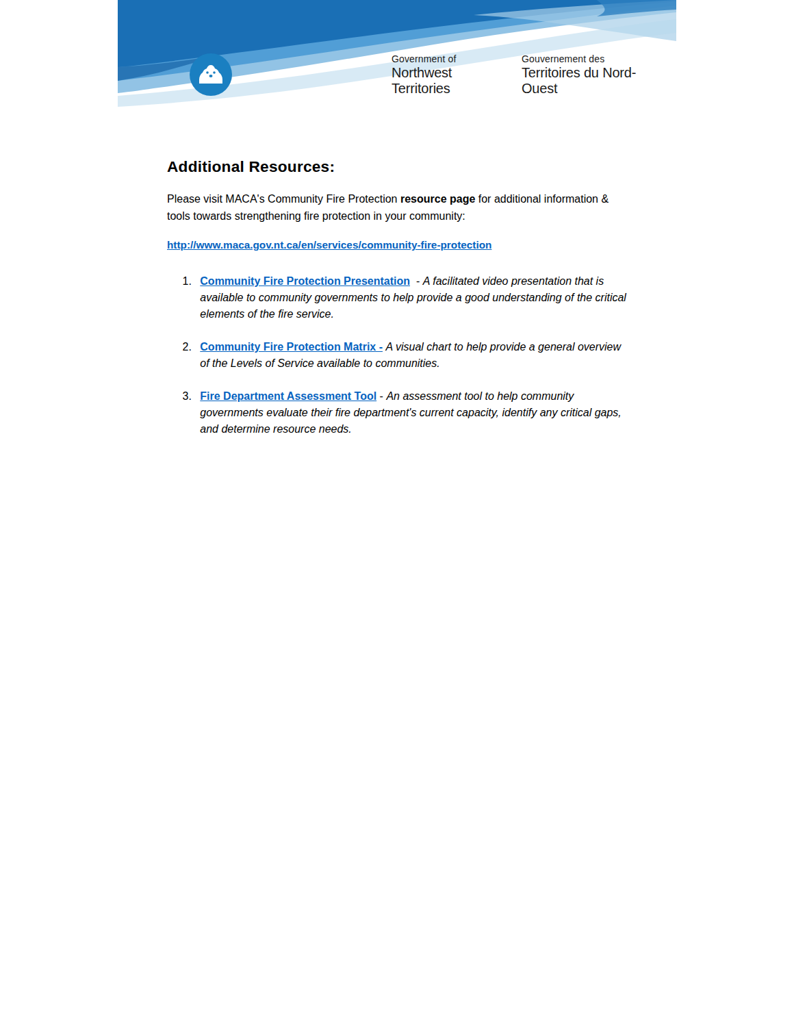Government of Gouvernement des
Northwest Territories Territoires du Nord-Ouest
Additional Resources:
Please visit MACA's Community Fire Protection resource page for additional information & tools towards strengthening fire protection in your community:
http://www.maca.gov.nt.ca/en/services/community-fire-protection
Community Fire Protection Presentation - A facilitated video presentation that is available to community governments to help provide a good understanding of the critical elements of the fire service.
Community Fire Protection Matrix - A visual chart to help provide a general overview of the Levels of Service available to communities.
Fire Department Assessment Tool - An assessment tool to help community governments evaluate their fire department's current capacity, identify any critical gaps, and determine resource needs.